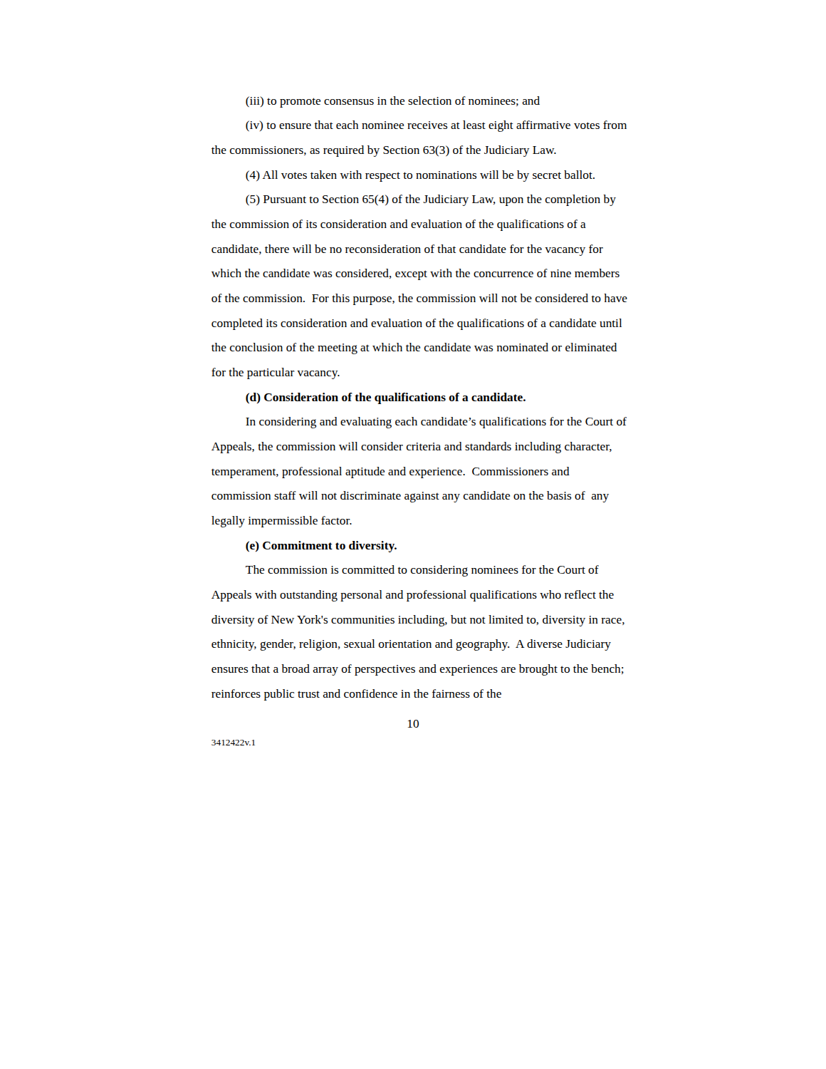(iii) to promote consensus in the selection of nominees; and
(iv) to ensure that each nominee receives at least eight affirmative votes from the commissioners, as required by Section 63(3) of the Judiciary Law.
(4) All votes taken with respect to nominations will be by secret ballot.
(5) Pursuant to Section 65(4) of the Judiciary Law, upon the completion by the commission of its consideration and evaluation of the qualifications of a candidate, there will be no reconsideration of that candidate for the vacancy for which the candidate was considered, except with the concurrence of nine members of the commission. For this purpose, the commission will not be considered to have completed its consideration and evaluation of the qualifications of a candidate until the conclusion of the meeting at which the candidate was nominated or eliminated for the particular vacancy.
(d) Consideration of the qualifications of a candidate.
In considering and evaluating each candidate’s qualifications for the Court of Appeals, the commission will consider criteria and standards including character, temperament, professional aptitude and experience. Commissioners and commission staff will not discriminate against any candidate on the basis of any legally impermissible factor.
(e) Commitment to diversity.
The commission is committed to considering nominees for the Court of Appeals with outstanding personal and professional qualifications who reflect the diversity of New York's communities including, but not limited to, diversity in race, ethnicity, gender, religion, sexual orientation and geography. A diverse Judiciary ensures that a broad array of perspectives and experiences are brought to the bench; reinforces public trust and confidence in the fairness of the
10
3412422v.1